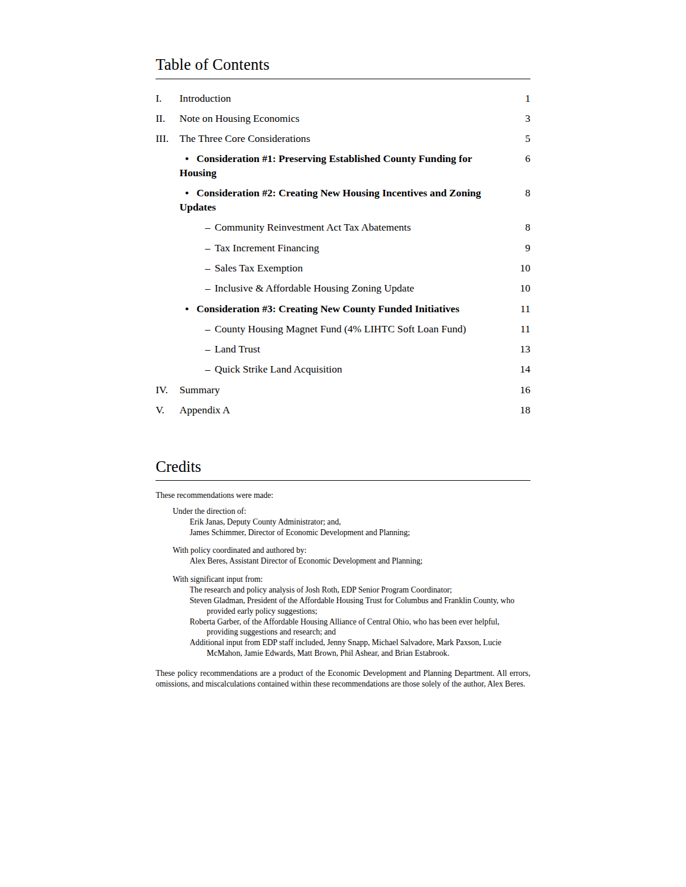Table of Contents
| I. | Introduction | 1 |
| II. | Note on Housing Economics | 3 |
| III. | The Three Core Considerations | 5 |
| | • Consideration #1: Preserving Established County Funding for Housing | 6 |
| | • Consideration #2: Creating New Housing Incentives and Zoning Updates | 8 |
| | – Community Reinvestment Act Tax Abatements | 8 |
| | – Tax Increment Financing | 9 |
| | – Sales Tax Exemption | 10 |
| | – Inclusive & Affordable Housing Zoning Update | 10 |
| | • Consideration #3: Creating New County Funded Initiatives | 11 |
| | – County Housing Magnet Fund (4% LIHTC Soft Loan Fund) | 11 |
| | – Land Trust | 13 |
| | – Quick Strike Land Acquisition | 14 |
| IV. | Summary | 16 |
| V. | Appendix A | 18 |
Credits
These recommendations were made:
Under the direction of:
Erik Janas, Deputy County Administrator; and,
James Schimmer, Director of Economic Development and Planning;
With policy coordinated and authored by:
Alex Beres, Assistant Director of Economic Development and Planning;
With significant input from:
The research and policy analysis of Josh Roth, EDP Senior Program Coordinator;
Steven Gladman, President of the Affordable Housing Trust for Columbus and Franklin County, who provided early policy suggestions;
Roberta Garber, of the Affordable Housing Alliance of Central Ohio, who has been ever helpful, providing suggestions and research; and
Additional input from EDP staff included, Jenny Snapp, Michael Salvadore, Mark Paxson, Lucie McMahon, Jamie Edwards, Matt Brown, Phil Ashear, and Brian Estabrook.
These policy recommendations are a product of the Economic Development and Planning Department. All errors, omissions, and miscalculations contained within these recommendations are those solely of the author, Alex Beres.